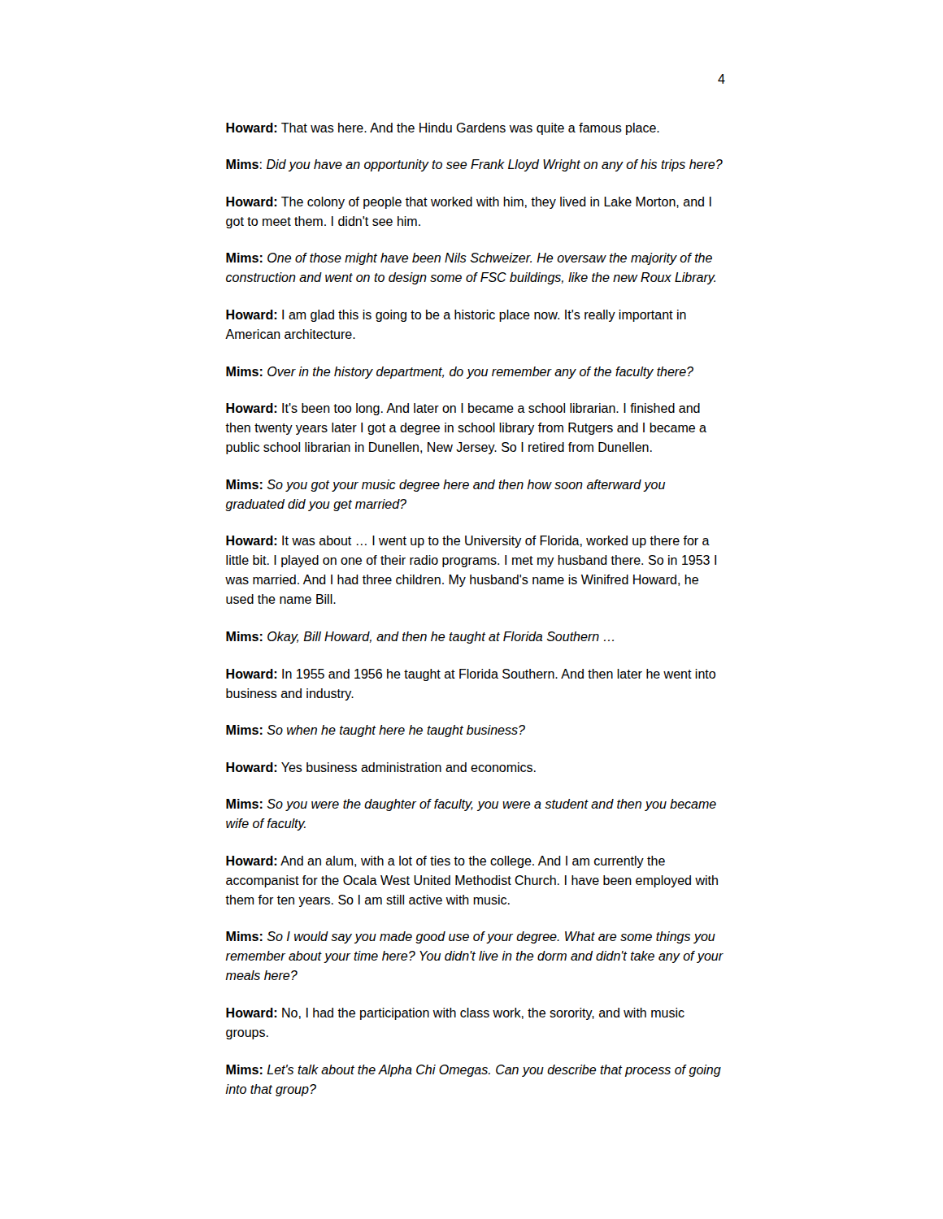4
Howard: That was here. And the Hindu Gardens was quite a famous place.
Mims: Did you have an opportunity to see Frank Lloyd Wright on any of his trips here?
Howard: The colony of people that worked with him, they lived in Lake Morton, and I got to meet them. I didn't see him.
Mims: One of those might have been Nils Schweizer. He oversaw the majority of the construction and went on to design some of FSC buildings, like the new Roux Library.
Howard: I am glad this is going to be a historic place now. It's really important in American architecture.
Mims: Over in the history department, do you remember any of the faculty there?
Howard: It's been too long. And later on I became a school librarian. I finished and then twenty years later I got a degree in school library from Rutgers and I became a public school librarian in Dunellen, New Jersey. So I retired from Dunellen.
Mims: So you got your music degree here and then how soon afterward you graduated did you get married?
Howard: It was about … I went up to the University of Florida, worked up there for a little bit. I played on one of their radio programs. I met my husband there. So in 1953 I was married. And I had three children. My husband's name is Winifred Howard, he used the name Bill.
Mims: Okay, Bill Howard, and then he taught at Florida Southern …
Howard: In 1955 and 1956 he taught at Florida Southern. And then later he went into business and industry.
Mims: So when he taught here he taught business?
Howard: Yes business administration and economics.
Mims: So you were the daughter of faculty, you were a student and then you became wife of faculty.
Howard: And an alum, with a lot of ties to the college. And I am currently the accompanist for the Ocala West United Methodist Church. I have been employed with them for ten years. So I am still active with music.
Mims: So I would say you made good use of your degree. What are some things you remember about your time here? You didn't live in the dorm and didn't take any of your meals here?
Howard: No, I had the participation with class work, the sorority, and with music groups.
Mims: Let's talk about the Alpha Chi Omegas. Can you describe that process of going into that group?